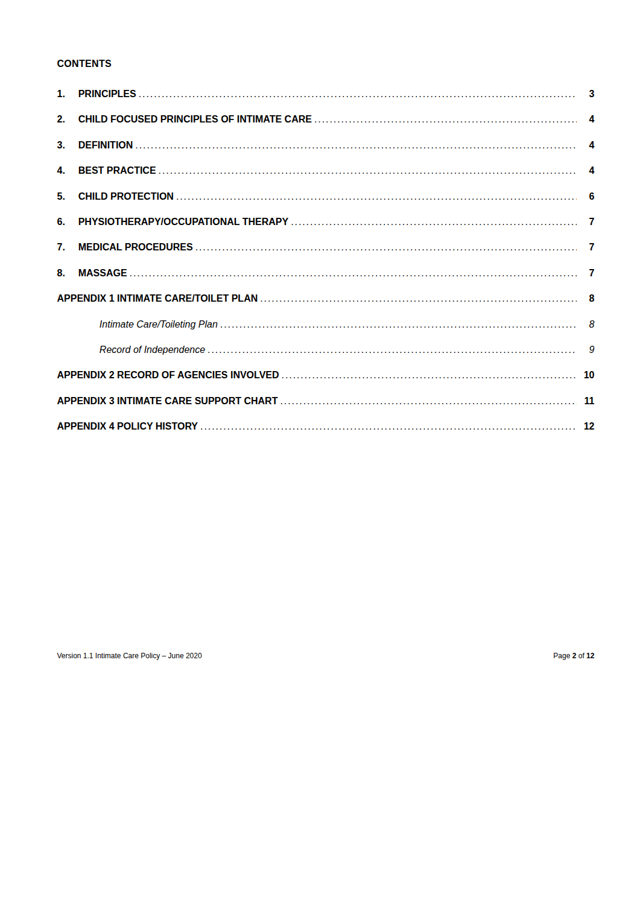Contents
1. PRINCIPLES 3
2. CHILD FOCUSED PRINCIPLES OF INTIMATE CARE 4
3. DEFINITION 4
4. BEST PRACTICE 4
5. CHILD PROTECTION 6
6. PHYSIOTHERAPY/OCCUPATIONAL THERAPY 7
7. MEDICAL PROCEDURES 7
8. MASSAGE 7
APPENDIX 1 INTIMATE CARE/TOILET PLAN 8
Intimate Care/Toileting Plan 8
Record of Independence 9
APPENDIX 2 RECORD OF AGENCIES INVOLVED 10
APPENDIX 3 INTIMATE CARE SUPPORT CHART 11
APPENDIX 4 POLICY HISTORY 12
Version 1.1 Intimate Care Policy – June 2020 Page 2 of 12